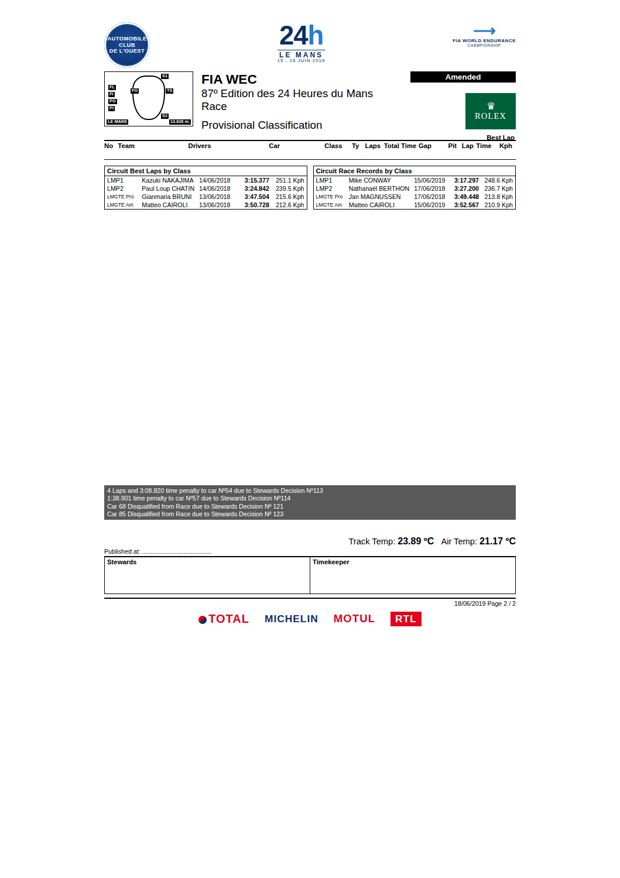AUTOMOBILE CLUB DE L'OUEST
24h
LE MANS
15 - 16 JUIN 2019
⟶
FIA WORLD ENDURANCE
CHAMPIONSHIP
S1 S2 FL FI PO PI FO TS LE MANS 13.626 m.
FIA WEC
87º Edition des 24 Heures du Mans
Race
Provisional Classification
Amended
♛
ROLEX
Best Lap
| No | Team | Drivers | Car | Class | Ty | Laps | Total Time | Gap | Pit | Lap | Time | Kph |
Circuit Best Laps by Class
| LMP1 | Kazuki NAKAJIMA | 14/06/2018 | 3:15.377 | 251.1 Kph |
| LMP2 | Paul Loup CHATIN | 14/06/2018 | 3:24.842 | 239.5 Kph |
| LMGTE Pro | Gianmaria BRUNI | 13/06/2018 | 3:47.504 | 215.6 Kph |
| LMGTE Am | Matteo CAIROLI | 13/06/2018 | 3:50.728 | 212.6 Kph |
Circuit Race Records by Class
| LMP1 | Mike CONWAY | 15/06/2019 | 3:17.297 | 248.6 Kph |
| LMP2 | Nathanaël BERTHON | 17/06/2018 | 3:27.200 | 236.7 Kph |
| LMGTE Pro | Jan MAGNUSSEN | 17/06/2018 | 3:49.448 | 213.8 Kph |
| LMGTE Am | Matteo CAIROLI | 15/06/2019 | 3:52.567 | 210.9 Kph |
4 Laps and 3:08.820 time penalty to car Nº54 due to Stewards Decision Nº113
1:38.901 time penalty to car Nº57 due to Stewards Decision Nº114
Car 68 Disqualified from Race due to Stewards Decision Nº 121
Car 85 Disqualified from Race due to Stewards Decision Nº 123
Track Temp: 23.89 ºC Air Temp: 21.17 ºC
Published at: ........................................
Stewards
Timekeeper
18/06/2019 Page 2 / 2
TOTAL
MICHELIN
MOTUL
RTL